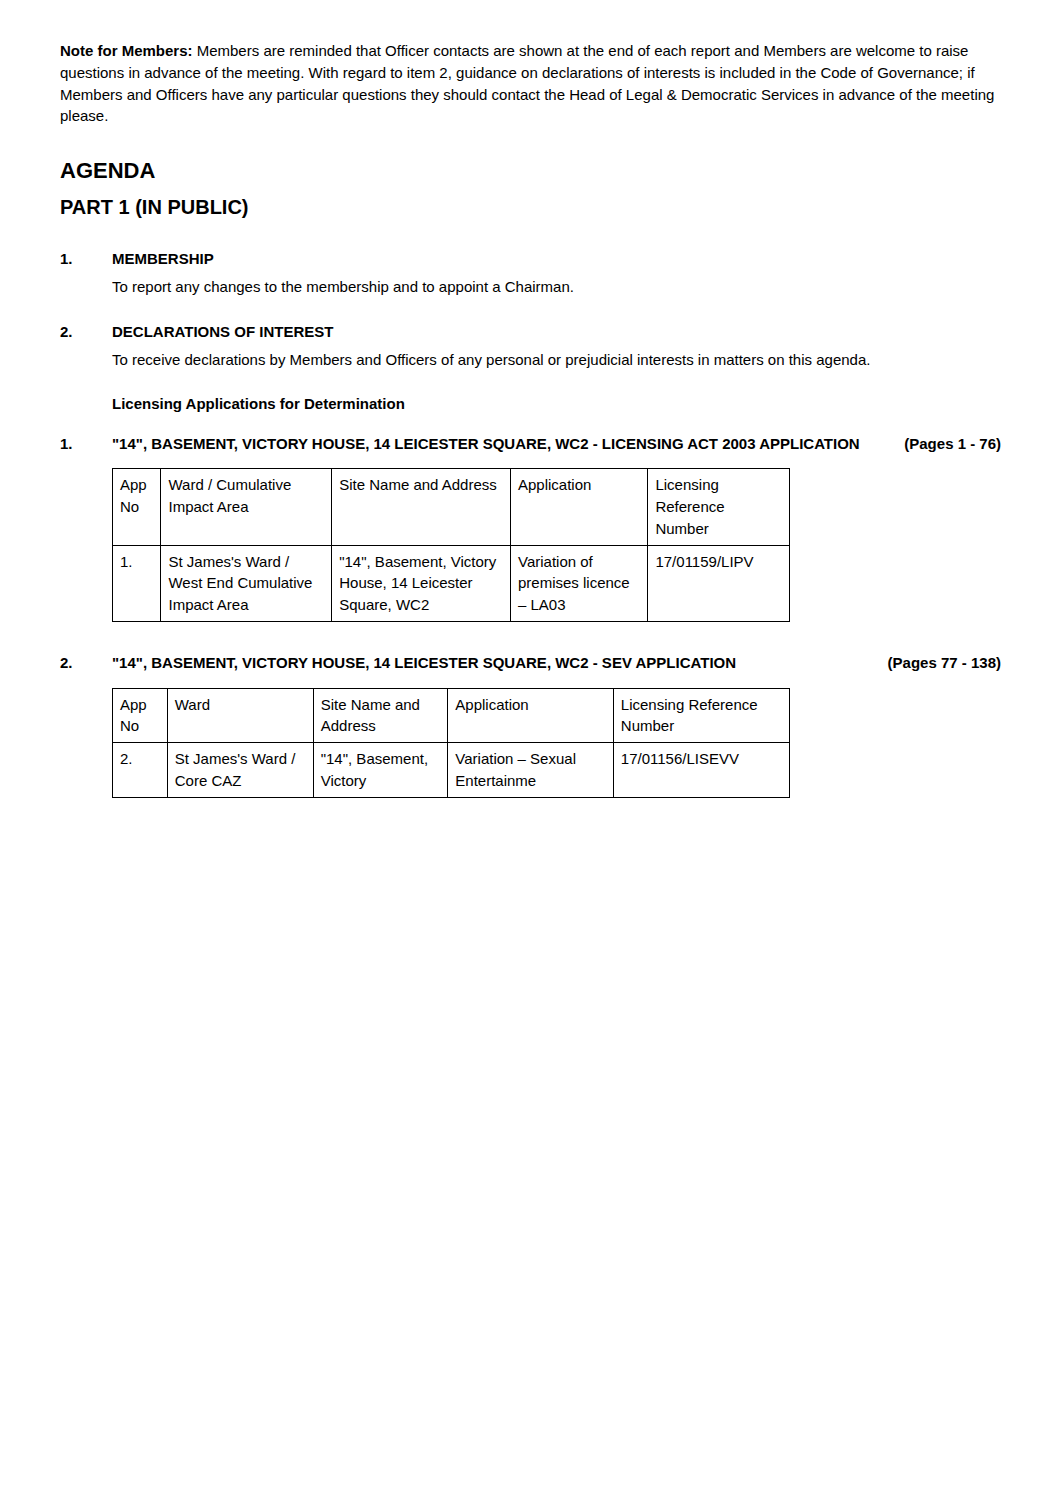Note for Members: Members are reminded that Officer contacts are shown at the end of each report and Members are welcome to raise questions in advance of the meeting. With regard to item 2, guidance on declarations of interests is included in the Code of Governance; if Members and Officers have any particular questions they should contact the Head of Legal & Democratic Services in advance of the meeting please.
AGENDA
PART 1 (IN PUBLIC)
1.
MEMBERSHIP
To report any changes to the membership and to appoint a Chairman.
2.
DECLARATIONS OF INTEREST
To receive declarations by Members and Officers of any personal or prejudicial interests in matters on this agenda.
Licensing Applications for Determination
1.
"14", BASEMENT, VICTORY HOUSE, 14 LEICESTER SQUARE, WC2 - LICENSING ACT 2003 APPLICATION
(Pages 1 - 76)
| App No | Ward / Cumulative Impact Area | Site Name and Address | Application | Licensing Reference Number |
| --- | --- | --- | --- | --- |
| 1. | St James's Ward / West End Cumulative Impact Area | "14", Basement, Victory House, 14 Leicester Square, WC2 | Variation of premises licence – LA03 | 17/01159/LIPV |
2.
"14", BASEMENT, VICTORY HOUSE, 14 LEICESTER SQUARE, WC2 - SEV APPLICATION
(Pages 77 - 138)
| App No | Ward | Site Name and Address | Application | Licensing Reference Number |
| --- | --- | --- | --- | --- |
| 2. | St James's Ward / Core CAZ | "14", Basement, Victory | Variation – Sexual Entertainme | 17/01156/LISEVV |